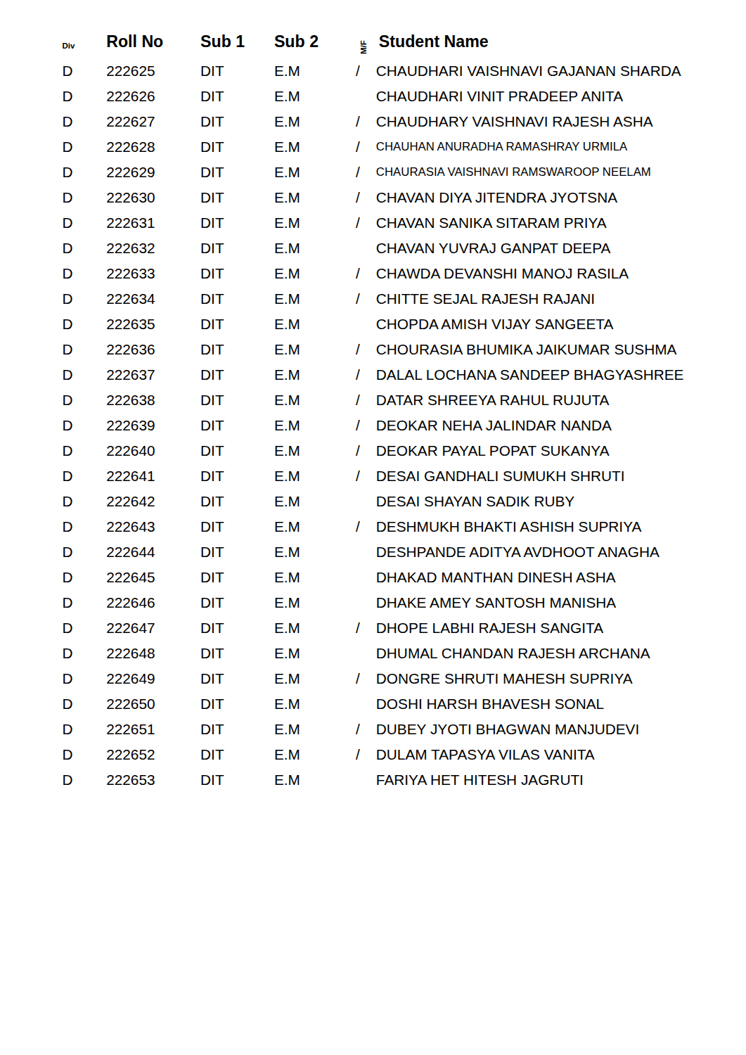| Div | Roll No | Sub 1 | Sub 2 | M/F | Student Name |
| --- | --- | --- | --- | --- | --- |
| D | 222625 | DIT | E.M | / | CHAUDHARI VAISHNAVI GAJANAN SHARDA |
| D | 222626 | DIT | E.M | | CHAUDHARI VINIT PRADEEP ANITA |
| D | 222627 | DIT | E.M | / | CHAUDHARY VAISHNAVI RAJESH ASHA |
| D | 222628 | DIT | E.M | / | CHAUHAN ANURADHA RAMASHRAY URMILA |
| D | 222629 | DIT | E.M | / | CHAURASIA VAISHNAVI RAMSWAROOP NEELAM |
| D | 222630 | DIT | E.M | / | CHAVAN DIYA JITENDRA JYOTSNA |
| D | 222631 | DIT | E.M | / | CHAVAN SANIKA SITARAM PRIYA |
| D | 222632 | DIT | E.M | | CHAVAN YUVRAJ GANPAT DEEPA |
| D | 222633 | DIT | E.M | / | CHAWDA DEVANSHI MANOJ RASILA |
| D | 222634 | DIT | E.M | / | CHITTE SEJAL RAJESH RAJANI |
| D | 222635 | DIT | E.M | | CHOPDA AMISH VIJAY SANGEETA |
| D | 222636 | DIT | E.M | / | CHOURASIA BHUMIKA JAIKUMAR SUSHMA |
| D | 222637 | DIT | E.M | / | DALAL LOCHANA SANDEEP BHAGYASHREE |
| D | 222638 | DIT | E.M | / | DATAR SHREEYA RAHUL RUJUTA |
| D | 222639 | DIT | E.M | / | DEOKAR NEHA JALINDAR NANDA |
| D | 222640 | DIT | E.M | / | DEOKAR PAYAL POPAT SUKANYA |
| D | 222641 | DIT | E.M | / | DESAI GANDHALI SUMUKH SHRUTI |
| D | 222642 | DIT | E.M | | DESAI SHAYAN SADIK RUBY |
| D | 222643 | DIT | E.M | / | DESHMUKH BHAKTI ASHISH SUPRIYA |
| D | 222644 | DIT | E.M | | DESHPANDE ADITYA AVDHOOT ANAGHA |
| D | 222645 | DIT | E.M | | DHAKAD MANTHAN DINESH ASHA |
| D | 222646 | DIT | E.M | | DHAKE AMEY SANTOSH MANISHA |
| D | 222647 | DIT | E.M | / | DHOPE LABHI RAJESH SANGITA |
| D | 222648 | DIT | E.M | | DHUMAL CHANDAN RAJESH ARCHANA |
| D | 222649 | DIT | E.M | / | DONGRE SHRUTI MAHESH SUPRIYA |
| D | 222650 | DIT | E.M | | DOSHI HARSH BHAVESH SONAL |
| D | 222651 | DIT | E.M | / | DUBEY JYOTI BHAGWAN MANJUDEVI |
| D | 222652 | DIT | E.M | / | DULAM TAPASYA VILAS VANITA |
| D | 222653 | DIT | E.M | | FARIYA HET HITESH JAGRUTI |